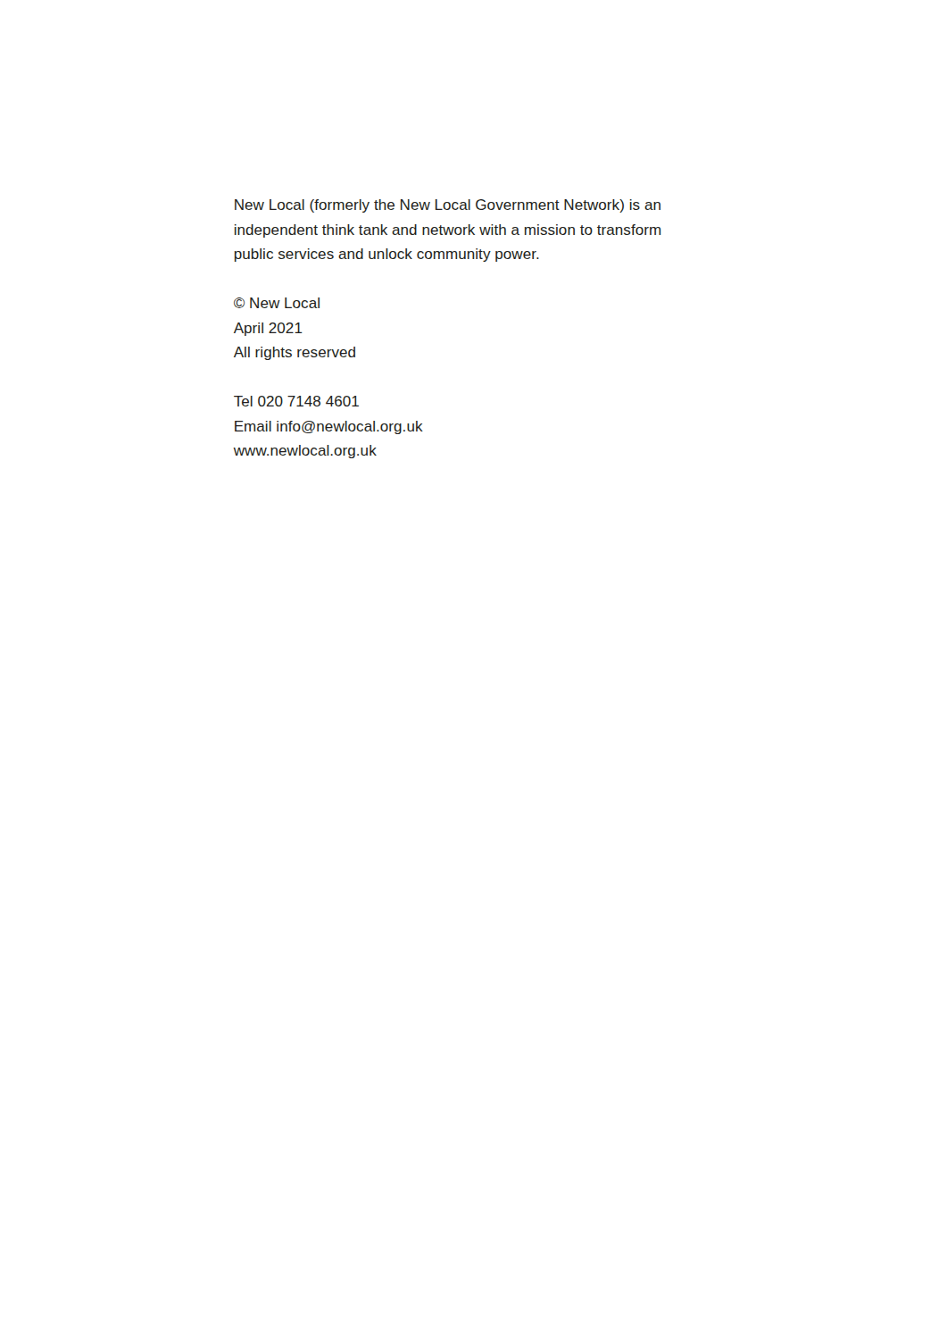New Local (formerly the New Local Government Network) is an independent think tank and network with a mission to transform public services and unlock community power.
© New Local
April 2021
All rights reserved
Tel 020 7148 4601
Email info@newlocal.org.uk
www.newlocal.org.uk